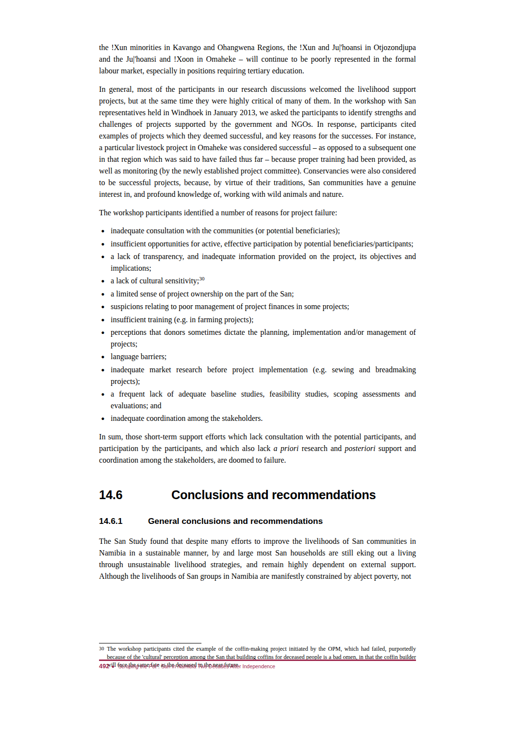the !Xun minorities in Kavango and Ohangwena Regions, the !Xun and Ju|'hoansi in Otjozondjupa and the Ju|'hoansi and !Xoon in Omaheke – will continue to be poorly represented in the formal labour market, especially in positions requiring tertiary education.
In general, most of the participants in our research discussions welcomed the livelihood support projects, but at the same time they were highly critical of many of them. In the workshop with San representatives held in Windhoek in January 2013, we asked the participants to identify strengths and challenges of projects supported by the government and NGOs. In response, participants cited examples of projects which they deemed successful, and key reasons for the successes. For instance, a particular livestock project in Omaheke was considered successful – as opposed to a subsequent one in that region which was said to have failed thus far – because proper training had been provided, as well as monitoring (by the newly established project committee). Conservancies were also considered to be successful projects, because, by virtue of their traditions, San communities have a genuine interest in, and profound knowledge of, working with wild animals and nature.
The workshop participants identified a number of reasons for project failure:
inadequate consultation with the communities (or potential beneficiaries);
insufficient opportunities for active, effective participation by potential beneficiaries/participants;
a lack of transparency, and inadequate information provided on the project, its objectives and implications;
a lack of cultural sensitivity;30
a limited sense of project ownership on the part of the San;
suspicions relating to poor management of project finances in some projects;
insufficient training (e.g. in farming projects);
perceptions that donors sometimes dictate the planning, implementation and/or management of projects;
language barriers;
inadequate market research before project implementation (e.g. sewing and breadmaking projects);
a frequent lack of adequate baseline studies, feasibility studies, scoping assessments and evaluations; and
inadequate coordination among the stakeholders.
In sum, those short-term support efforts which lack consultation with the potential participants, and participation by the participants, and which also lack a priori research and posteriori support and coordination among the stakeholders, are doomed to failure.
14.6 Conclusions and recommendations
14.6.1 General conclusions and recommendations
The San Study found that despite many efforts to improve the livelihoods of San communities in Namibia in a sustainable manner, by and large most San households are still eking out a living through unsustainable livelihood strategies, and remain highly dependent on external support. Although the livelihoods of San groups in Namibia are manifestly constrained by abject poverty, not
30
The workshop participants cited the example of the coffin-making project initiated by the OPM, which had failed, purportedly because of the 'cultural' perception among the San that building coffins for deceased people is a bad omen, in that the coffin builder will face the same fate as the deceased in the near future.
492●“Scraping the Pot”: San in Namibia Two Decades After Independence